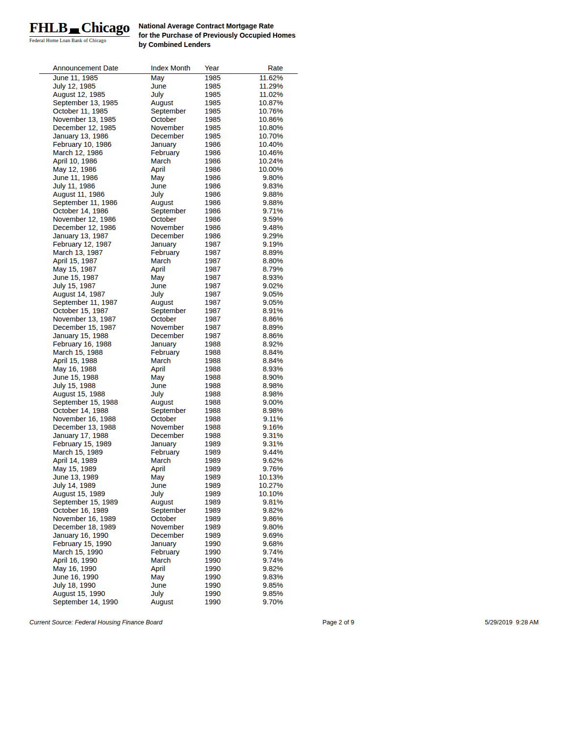FHLB Chicago
Federal Home Loan Bank of Chicago
National Average Contract Mortgage Rate
for the Purchase of Previously Occupied Homes
by Combined Lenders
| Announcement Date | Index Month | Year | Rate |
| --- | --- | --- | --- |
| June 11, 1985 | May | 1985 | 11.62% |
| July 12, 1985 | June | 1985 | 11.29% |
| August 12, 1985 | July | 1985 | 11.02% |
| September 13, 1985 | August | 1985 | 10.87% |
| October 11, 1985 | September | 1985 | 10.76% |
| November 13, 1985 | October | 1985 | 10.86% |
| December 12, 1985 | November | 1985 | 10.80% |
| January 13, 1986 | December | 1985 | 10.70% |
| February 10, 1986 | January | 1986 | 10.40% |
| March 12, 1986 | February | 1986 | 10.46% |
| April 10, 1986 | March | 1986 | 10.24% |
| May 12, 1986 | April | 1986 | 10.00% |
| June 11, 1986 | May | 1986 | 9.80% |
| July 11, 1986 | June | 1986 | 9.83% |
| August 11, 1986 | July | 1986 | 9.88% |
| September 11, 1986 | August | 1986 | 9.88% |
| October 14, 1986 | September | 1986 | 9.71% |
| November 12, 1986 | October | 1986 | 9.59% |
| December 12, 1986 | November | 1986 | 9.48% |
| January 13, 1987 | December | 1986 | 9.29% |
| February 12, 1987 | January | 1987 | 9.19% |
| March 13, 1987 | February | 1987 | 8.89% |
| April 15, 1987 | March | 1987 | 8.80% |
| May 15, 1987 | April | 1987 | 8.79% |
| June 15, 1987 | May | 1987 | 8.93% |
| July 15, 1987 | June | 1987 | 9.02% |
| August 14, 1987 | July | 1987 | 9.05% |
| September 11, 1987 | August | 1987 | 9.05% |
| October 15, 1987 | September | 1987 | 8.91% |
| November 13, 1987 | October | 1987 | 8.86% |
| December 15, 1987 | November | 1987 | 8.89% |
| January 15, 1988 | December | 1987 | 8.86% |
| February 16, 1988 | January | 1988 | 8.92% |
| March 15, 1988 | February | 1988 | 8.84% |
| April 15, 1988 | March | 1988 | 8.84% |
| May 16, 1988 | April | 1988 | 8.93% |
| June 15, 1988 | May | 1988 | 8.90% |
| July 15, 1988 | June | 1988 | 8.98% |
| August 15, 1988 | July | 1988 | 8.98% |
| September 15, 1988 | August | 1988 | 9.00% |
| October 14, 1988 | September | 1988 | 8.98% |
| November 16, 1988 | October | 1988 | 9.11% |
| December 13, 1988 | November | 1988 | 9.16% |
| January 17, 1988 | December | 1988 | 9.31% |
| February 15, 1989 | January | 1989 | 9.31% |
| March 15, 1989 | February | 1989 | 9.44% |
| April 14, 1989 | March | 1989 | 9.62% |
| May 15, 1989 | April | 1989 | 9.76% |
| June 13, 1989 | May | 1989 | 10.13% |
| July 14, 1989 | June | 1989 | 10.27% |
| August 15, 1989 | July | 1989 | 10.10% |
| September 15, 1989 | August | 1989 | 9.81% |
| October 16, 1989 | September | 1989 | 9.82% |
| November 16, 1989 | October | 1989 | 9.86% |
| December 18, 1989 | November | 1989 | 9.80% |
| January 16, 1990 | December | 1989 | 9.69% |
| February 15, 1990 | January | 1990 | 9.68% |
| March 15, 1990 | February | 1990 | 9.74% |
| April 16, 1990 | March | 1990 | 9.74% |
| May 16, 1990 | April | 1990 | 9.82% |
| June 16, 1990 | May | 1990 | 9.83% |
| July 18, 1990 | June | 1990 | 9.85% |
| August 15, 1990 | July | 1990 | 9.85% |
| September 14, 1990 | August | 1990 | 9.70% |
Current Source: Federal Housing Finance Board
Page 2 of 9
5/29/2019 9:28 AM